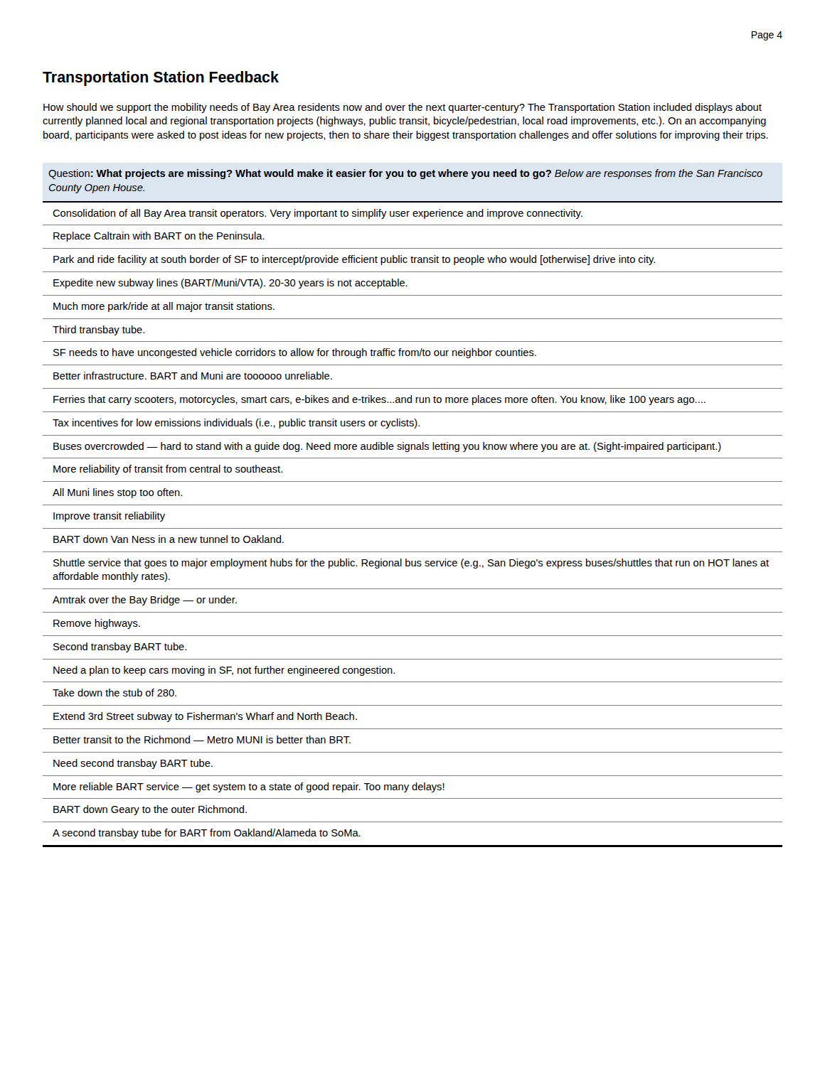Page 4
Transportation Station Feedback
How should we support the mobility needs of Bay Area residents now and over the next quarter-century? The Transportation Station included displays about currently planned local and regional transportation projects (highways, public transit, bicycle/pedestrian, local road improvements, etc.). On an accompanying board, participants were asked to post ideas for new projects, then to share their biggest transportation challenges and offer solutions for improving their trips.
Question: What projects are missing? What would make it easier for you to get where you need to go? Below are responses from the San Francisco County Open House.
| Consolidation of all Bay Area transit operators. Very important to simplify user experience and improve connectivity. |
| Replace Caltrain with BART on the Peninsula. |
| Park and ride facility at south border of SF to intercept/provide efficient public transit to people who would [otherwise] drive into city. |
| Expedite new subway lines (BART/Muni/VTA). 20-30 years is not acceptable. |
| Much more park/ride at all major transit stations. |
| Third transbay tube. |
| SF needs to have uncongested vehicle corridors to allow for through traffic from/to our neighbor counties. |
| Better infrastructure. BART and Muni are toooooo unreliable. |
| Ferries that carry scooters, motorcycles, smart cars, e-bikes and e-trikes...and run to more places more often. You know, like 100 years ago.... |
| Tax incentives for low emissions individuals (i.e., public transit users or cyclists). |
| Buses overcrowded — hard to stand with a guide dog. Need more audible signals letting you know where you are at. (Sight-impaired participant.) |
| More reliability of transit from central to southeast. |
| All Muni lines stop too often. |
| Improve transit reliability |
| BART down Van Ness in a new tunnel to Oakland. |
| Shuttle service that goes to major employment hubs for the public. Regional bus service (e.g., San Diego's express buses/shuttles that run on HOT lanes at affordable monthly rates). |
| Amtrak over the Bay Bridge — or under. |
| Remove highways. |
| Second transbay BART tube. |
| Need a plan to keep cars moving in SF, not further engineered congestion. |
| Take down the stub of 280. |
| Extend 3rd Street subway to Fisherman's Wharf and North Beach. |
| Better transit to the Richmond — Metro MUNI is better than BRT. |
| Need second transbay BART tube. |
| More reliable BART service — get system to a state of good repair. Too many delays! |
| BART down Geary to the outer Richmond. |
| A second transbay tube for BART from Oakland/Alameda to SoMa. |